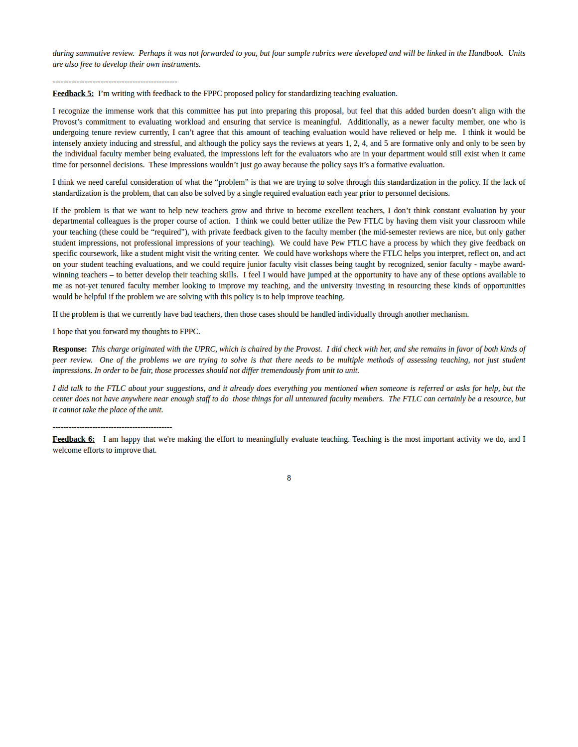during summative review. Perhaps it was not forwarded to you, but four sample rubrics were developed and will be linked in the Handbook. Units are also free to develop their own instruments.
-----------------------------------------------
Feedback 5: I’m writing with feedback to the FPPC proposed policy for standardizing teaching evaluation.
I recognize the immense work that this committee has put into preparing this proposal, but feel that this added burden doesn’t align with the Provost’s commitment to evaluating workload and ensuring that service is meaningful. Additionally, as a newer faculty member, one who is undergoing tenure review currently, I can’t agree that this amount of teaching evaluation would have relieved or help me. I think it would be intensely anxiety inducing and stressful, and although the policy says the reviews at years 1, 2, 4, and 5 are formative only and only to be seen by the individual faculty member being evaluated, the impressions left for the evaluators who are in your department would still exist when it came time for personnel decisions. These impressions wouldn’t just go away because the policy says it’s a formative evaluation.
I think we need careful consideration of what the “problem” is that we are trying to solve through this standardization in the policy. If the lack of standardization is the problem, that can also be solved by a single required evaluation each year prior to personnel decisions.
If the problem is that we want to help new teachers grow and thrive to become excellent teachers, I don’t think constant evaluation by your departmental colleagues is the proper course of action. I think we could better utilize the Pew FTLC by having them visit your classroom while your teaching (these could be “required”), with private feedback given to the faculty member (the mid-semester reviews are nice, but only gather student impressions, not professional impressions of your teaching). We could have Pew FTLC have a process by which they give feedback on specific coursework, like a student might visit the writing center. We could have workshops where the FTLC helps you interpret, reflect on, and act on your student teaching evaluations, and we could require junior faculty visit classes being taught by recognized, senior faculty - maybe award-winning teachers – to better develop their teaching skills. I feel I would have jumped at the opportunity to have any of these options available to me as not-yet tenured faculty member looking to improve my teaching, and the university investing in resourcing these kinds of opportunities would be helpful if the problem we are solving with this policy is to help improve teaching.
If the problem is that we currently have bad teachers, then those cases should be handled individually through another mechanism.
I hope that you forward my thoughts to FPPC.
Response: This charge originated with the UPRC, which is chaired by the Provost. I did check with her, and she remains in favor of both kinds of peer review. One of the problems we are trying to solve is that there needs to be multiple methods of assessing teaching, not just student impressions. In order to be fair, those processes should not differ tremendously from unit to unit.
I did talk to the FTLC about your suggestions, and it already does everything you mentioned when someone is referred or asks for help, but the center does not have anywhere near enough staff to do those things for all untenured faculty members. The FTLC can certainly be a resource, but it cannot take the place of the unit.
---------------------------------------------
Feedback 6: I am happy that we're making the effort to meaningfully evaluate teaching. Teaching is the most important activity we do, and I welcome efforts to improve that.
8